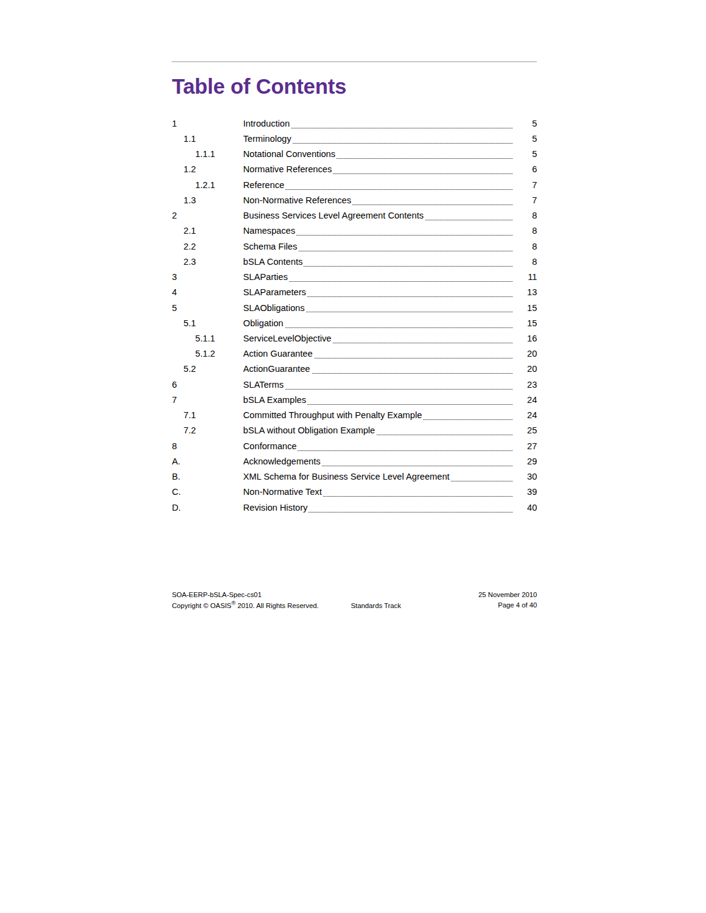Table of Contents
| 1 | Introduction | 5 |
| 1.1 | Terminology | 5 |
| 1.1.1 | Notational Conventions | 5 |
| 1.2 | Normative References | 6 |
| 1.2.1 | Reference | 7 |
| 1.3 | Non-Normative References | 7 |
| 2 | Business Services Level Agreement Contents | 8 |
| 2.1 | Namespaces | 8 |
| 2.2 | Schema Files | 8 |
| 2.3 | bSLA Contents | 8 |
| 3 | SLAParties | 11 |
| 4 | SLAParameters | 13 |
| 5 | SLAObligations | 15 |
| 5.1 | Obligation | 15 |
| 5.1.1 | ServiceLevelObjective | 16 |
| 5.1.2 | Action Guarantee | 20 |
| 5.2 | ActionGuarantee | 20 |
| 6 | SLATerms | 23 |
| 7 | bSLA Examples | 24 |
| 7.1 | Committed Throughput with Penalty Example | 24 |
| 7.2 | bSLA without Obligation Example | 25 |
| 8 | Conformance | 27 |
| A. | Acknowledgements | 29 |
| B. | XML Schema for Business Service Level Agreement | 30 |
| C. | Non-Normative Text | 39 |
| D. | Revision History | 40 |
| SOA-EERP-bSLA-Spec-cs01 | 25 November 2010 |
| Copyright © OASIS ® 2010. All Rights Reserved. Standards Track | Page 4 of 40 |